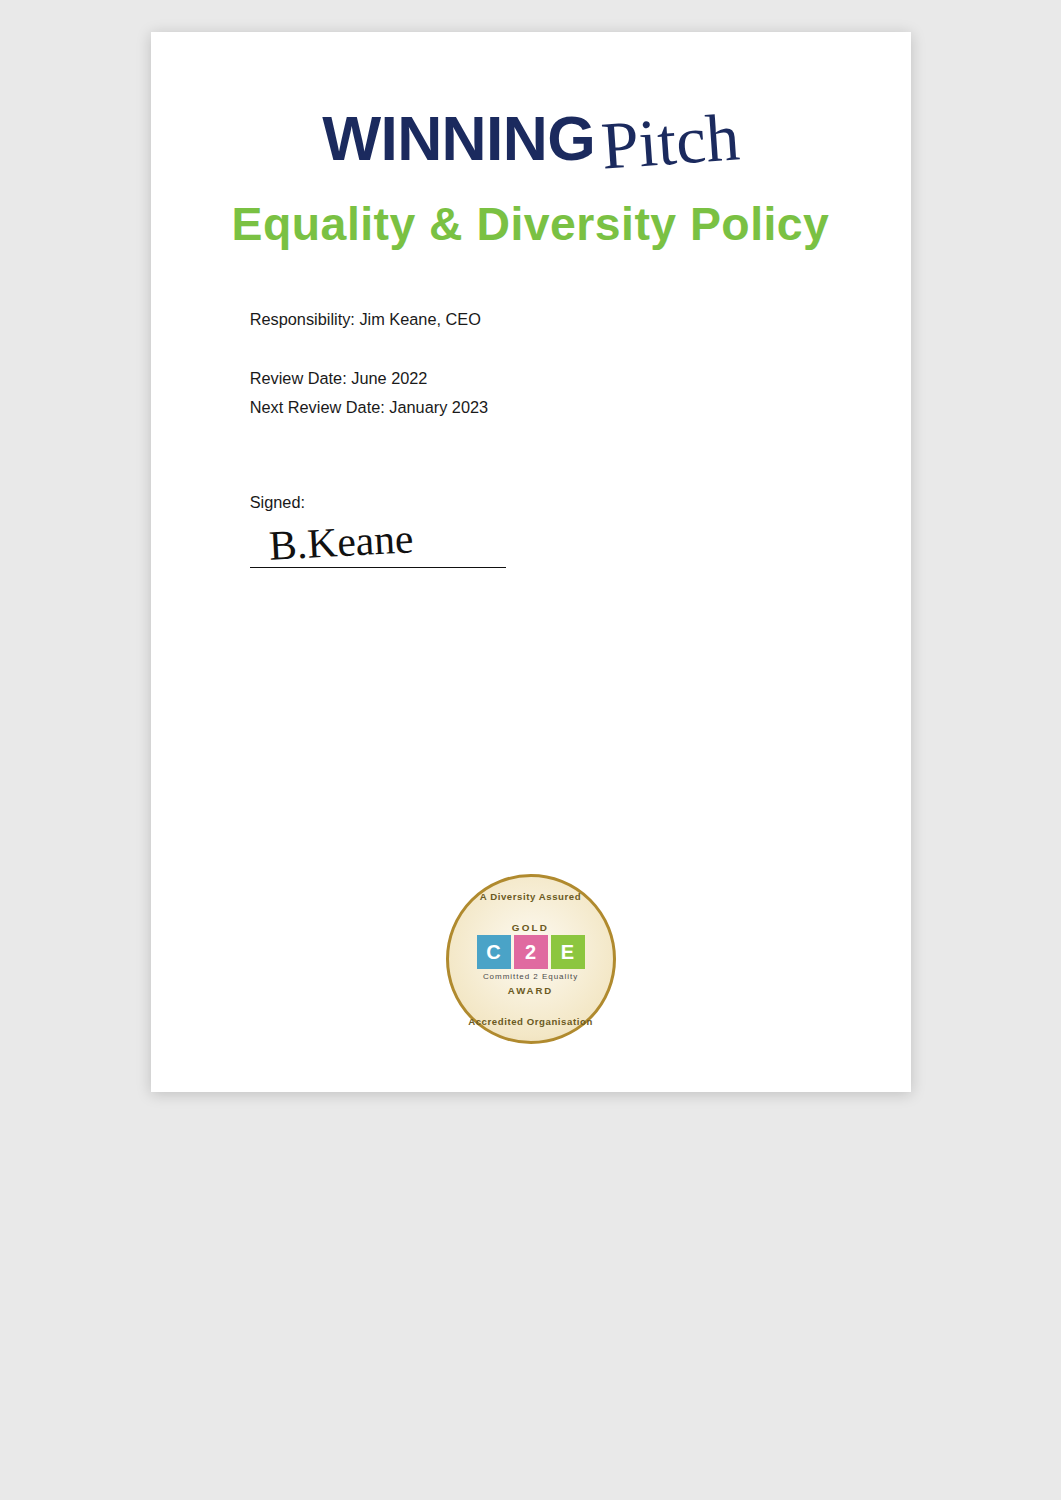WINNING Pitch
Equality & Diversity Policy
Responsibility: Jim Keane, CEO
Review Date: June 2022
Next Review Date: January 2023
Signed:
B.Keane
A Diversity Assured GOLD
C 2 E
Committed 2 Equality AWARD Accredited Organisation